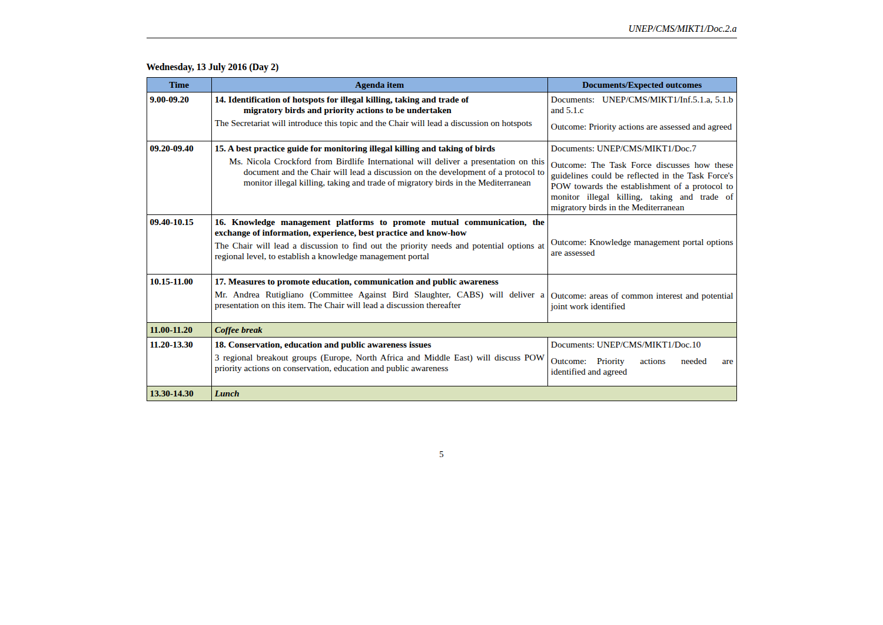UNEP/CMS/MIKT1/Doc.2.a
Wednesday, 13 July 2016 (Day 2)
| Time | Agenda item | Documents/Expected outcomes |
| --- | --- | --- |
| 9.00-09.20 | 14. Identification of hotspots for illegal killing, taking and trade of migratory birds and priority actions to be undertaken The Secretariat will introduce this topic and the Chair will lead a discussion on hotspots | Documents: UNEP/CMS/MIKT1/Inf.5.1.a, 5.1.b and 5.1.c Outcome: Priority actions are assessed and agreed |
| 09.20-09.40 | 15. A best practice guide for monitoring illegal killing and taking of birds Ms. Nicola Crockford from Birdlife International will deliver a presentation on this document and the Chair will lead a discussion on the development of a protocol to monitor illegal killing, taking and trade of migratory birds in the Mediterranean | Documents: UNEP/CMS/MIKT1/Doc.7 Outcome: The Task Force discusses how these guidelines could be reflected in the Task Force's POW towards the establishment of a protocol to monitor illegal killing, taking and trade of migratory birds in the Mediterranean |
| 09.40-10.15 | 16. Knowledge management platforms to promote mutual communication, the exchange of information, experience, best practice and know-how The Chair will lead a discussion to find out the priority needs and potential options at regional level, to establish a knowledge management portal | Outcome: Knowledge management portal options are assessed |
| 10.15-11.00 | 17. Measures to promote education, communication and public awareness Mr. Andrea Rutigliano (Committee Against Bird Slaughter, CABS) will deliver a presentation on this item. The Chair will lead a discussion thereafter | Outcome: areas of common interest and potential joint work identified |
| 11.00-11.20 | Coffee break |
| 11.20-13.30 | 18. Conservation, education and public awareness issues 3 regional breakout groups (Europe, North Africa and Middle East) will discuss POW priority actions on conservation, education and public awareness | Documents: UNEP/CMS/MIKT1/Doc.10 Outcome: Priority actions needed are identified and agreed |
| 13.30-14.30 | Lunch |
5